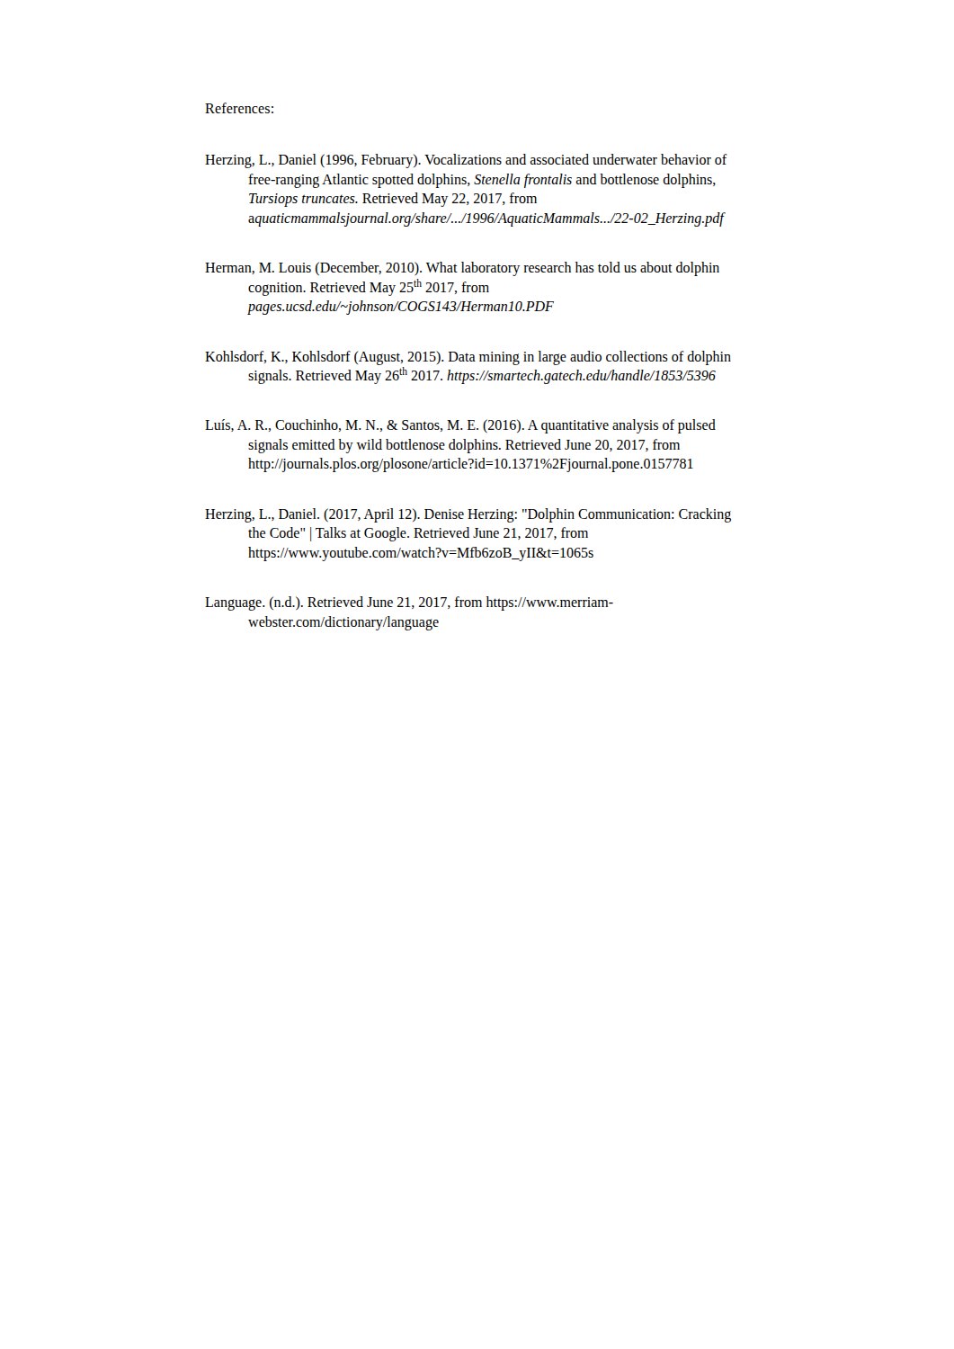References:
Herzing, L., Daniel (1996, February). Vocalizations and associated underwater behavior of free-ranging Atlantic spotted dolphins, Stenella frontalis and bottlenose dolphins, Tursiops truncates. Retrieved May 22, 2017, from aquaticmammalsjournal.org/share/.../1996/AquaticMammals.../22-02_Herzing.pdf
Herman, M. Louis (December, 2010). What laboratory research has told us about dolphin cognition. Retrieved May 25th 2017, from pages.ucsd.edu/~johnson/COGS143/Herman10.PDF
Kohlsdorf, K., Kohlsdorf (August, 2015). Data mining in large audio collections of dolphin signals. Retrieved May 26th 2017. https://smartech.gatech.edu/handle/1853/5396
Luís, A. R., Couchinho, M. N., & Santos, M. E. (2016). A quantitative analysis of pulsed signals emitted by wild bottlenose dolphins. Retrieved June 20, 2017, from http://journals.plos.org/plosone/article?id=10.1371%2Fjournal.pone.0157781
Herzing, L., Daniel. (2017, April 12). Denise Herzing: "Dolphin Communication: Cracking the Code" | Talks at Google. Retrieved June 21, 2017, from https://www.youtube.com/watch?v=Mfb6zoB_yII&t=1065s
Language. (n.d.). Retrieved June 21, 2017, from https://www.merriam-webster.com/dictionary/language